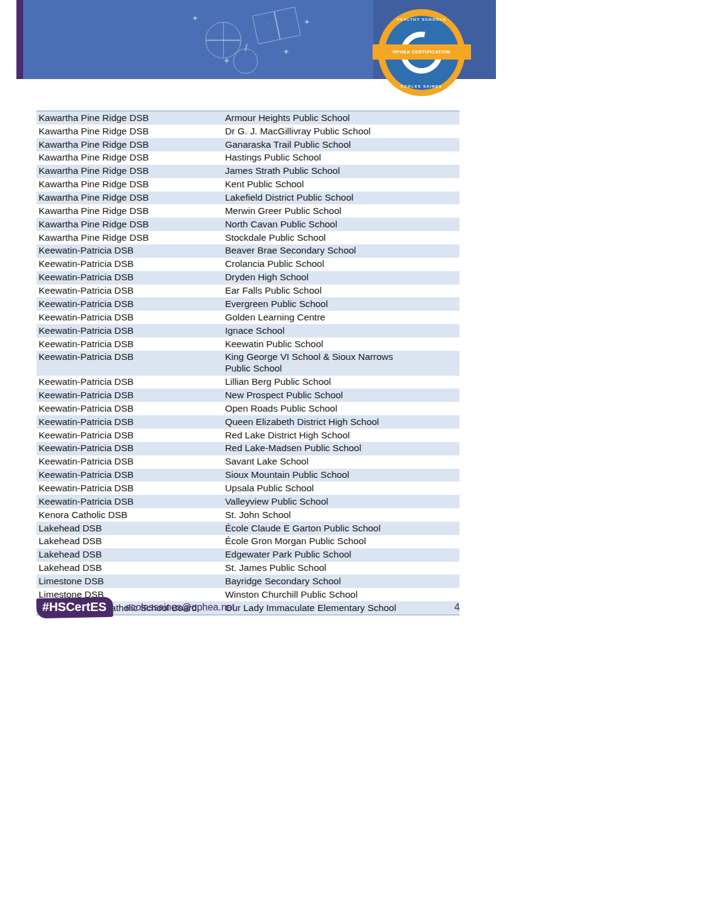✦ ✦ ✦ ✦
Healthy Schools
Écoles Saines
Ophea Certification
| Kawartha Pine Ridge DSB | Armour Heights Public School |
| Kawartha Pine Ridge DSB | Dr G. J. MacGillivray Public School |
| Kawartha Pine Ridge DSB | Ganaraska Trail Public School |
| Kawartha Pine Ridge DSB | Hastings Public School |
| Kawartha Pine Ridge DSB | James Strath Public School |
| Kawartha Pine Ridge DSB | Kent Public School |
| Kawartha Pine Ridge DSB | Lakefield District Public School |
| Kawartha Pine Ridge DSB | Merwin Greer Public School |
| Kawartha Pine Ridge DSB | North Cavan Public School |
| Kawartha Pine Ridge DSB | Stockdale Public School |
| Keewatin-Patricia DSB | Beaver Brae Secondary School |
| Keewatin-Patricia DSB | Crolancia Public School |
| Keewatin-Patricia DSB | Dryden High School |
| Keewatin-Patricia DSB | Ear Falls Public School |
| Keewatin-Patricia DSB | Evergreen Public School |
| Keewatin-Patricia DSB | Golden Learning Centre |
| Keewatin-Patricia DSB | Ignace School |
| Keewatin-Patricia DSB | Keewatin Public School |
| Keewatin-Patricia DSB | King George VI School & Sioux Narrows Public School |
| Keewatin-Patricia DSB | Lillian Berg Public School |
| Keewatin-Patricia DSB | New Prospect Public School |
| Keewatin-Patricia DSB | Open Roads Public School |
| Keewatin-Patricia DSB | Queen Elizabeth District High School |
| Keewatin-Patricia DSB | Red Lake District High School |
| Keewatin-Patricia DSB | Red Lake-Madsen Public School |
| Keewatin-Patricia DSB | Savant Lake School |
| Keewatin-Patricia DSB | Sioux Mountain Public School |
| Keewatin-Patricia DSB | Upsala Public School |
| Keewatin-Patricia DSB | Valleyview Public School |
| Kenora Catholic DSB | St. John School |
| Lakehead DSB | École Claude E Garton Public School |
| Lakehead DSB | École Gron Morgan Public School |
| Lakehead DSB | Edgewater Park Public School |
| Lakehead DSB | St. James Public School |
| Limestone DSB | Bayridge Secondary School |
| Limestone DSB | Winston Churchill Public School |
| London District Catholic School Board | Our Lady Immaculate Elementary School |
#HSCertES ecolessaines@ophea.net 4